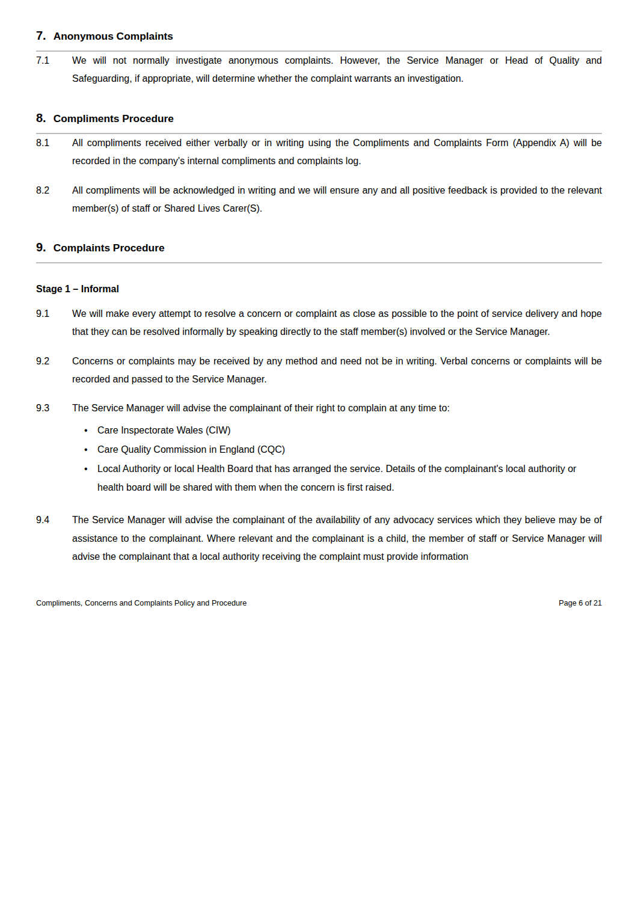7. Anonymous Complaints
7.1
We will not normally investigate anonymous complaints. However, the Service Manager or Head of Quality and Safeguarding, if appropriate, will determine whether the complaint warrants an investigation.
8. Compliments Procedure
8.1
All compliments received either verbally or in writing using the Compliments and Complaints Form (Appendix A) will be recorded in the company's internal compliments and complaints log.
8.2
All compliments will be acknowledged in writing and we will ensure any and all positive feedback is provided to the relevant member(s) of staff or Shared Lives Carer(S).
9. Complaints Procedure
Stage 1 – Informal
9.1
We will make every attempt to resolve a concern or complaint as close as possible to the point of service delivery and hope that they can be resolved informally by speaking directly to the staff member(s) involved or the Service Manager.
9.2
Concerns or complaints may be received by any method and need not be in writing. Verbal concerns or complaints will be recorded and passed to the Service Manager.
9.3
The Service Manager will advise the complainant of their right to complain at any time to:
Care Inspectorate Wales (CIW)
Care Quality Commission in England (CQC)
Local Authority or local Health Board that has arranged the service. Details of the complainant's local authority or health board will be shared with them when the concern is first raised.
9.4
The Service Manager will advise the complainant of the availability of any advocacy services which they believe may be of assistance to the complainant. Where relevant and the complainant is a child, the member of staff or Service Manager will advise the complainant that a local authority receiving the complaint must provide information
Compliments, Concerns and Complaints Policy and Procedure Page 6 of 21